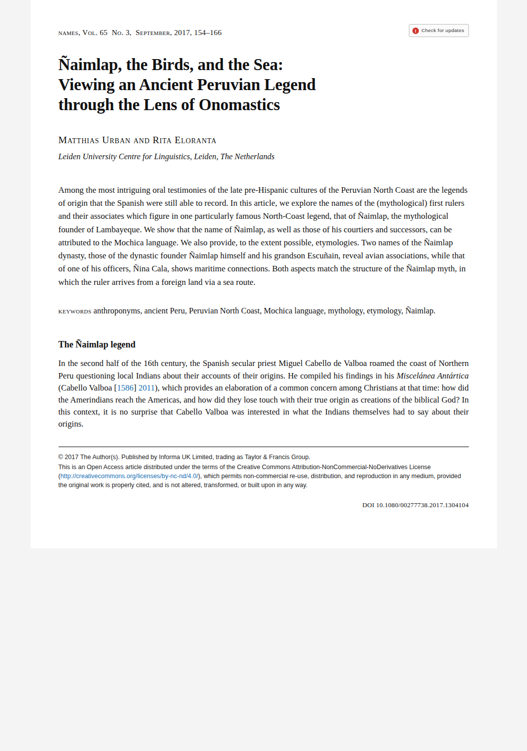names, Vol. 65 No. 3, September, 2017, 154–166 !Check for updates
Ñaimlap, the Birds, and the Sea:
Viewing an Ancient Peruvian Legend
through the Lens of Onomastics
Matthias Urban and Rita Eloranta
Leiden University Centre for Linguistics, Leiden, The Netherlands
Among the most intriguing oral testimonies of the late pre-Hispanic cultures of the Peruvian North Coast are the legends of origin that the Spanish were still able to record. In this article, we explore the names of the (mythological) first rulers and their associates which figure in one particularly famous North-Coast legend, that of Ñaimlap, the mythological founder of Lambayeque. We show that the name of Ñaimlap, as well as those of his courtiers and successors, can be attributed to the Mochica language. We also provide, to the extent possible, etymologies. Two names of the Ñaimlap dynasty, those of the dynastic founder Ñaimlap himself and his grandson Escuñain, reveal avian associations, while that of one of his officers, Ñina Cala, shows maritime connections. Both aspects match the structure of the Ñaimlap myth, in which the ruler arrives from a foreign land via a sea route.
keywords anthroponyms, ancient Peru, Peruvian North Coast, Mochica language, mythology, etymology, Ñaimlap.
The Ñaimlap legend
In the second half of the 16th century, the Spanish secular priest Miguel Cabello de Valboa roamed the coast of Northern Peru questioning local Indians about their accounts of their origins. He compiled his findings in his Miscelánea Antártica (Cabello Valboa [1586] 2011), which provides an elaboration of a common concern among Christians at that time: how did the Amerindians reach the Americas, and how did they lose touch with their true origin as creations of the biblical God? In this context, it is no surprise that Cabello Valboa was interested in what the Indians themselves had to say about their origins.
© 2017 The Author(s). Published by Informa UK Limited, trading as Taylor & Francis Group.
This is an Open Access article distributed under the terms of the Creative Commons Attribution-NonCommercial-NoDerivatives License (http://creativecommons.org/licenses/by-nc-nd/4.0/), which permits non-commercial re-use, distribution, and reproduction in any medium, provided the original work is properly cited, and is not altered, transformed, or built upon in any way.
DOI 10.1080/00277738.2017.1304104